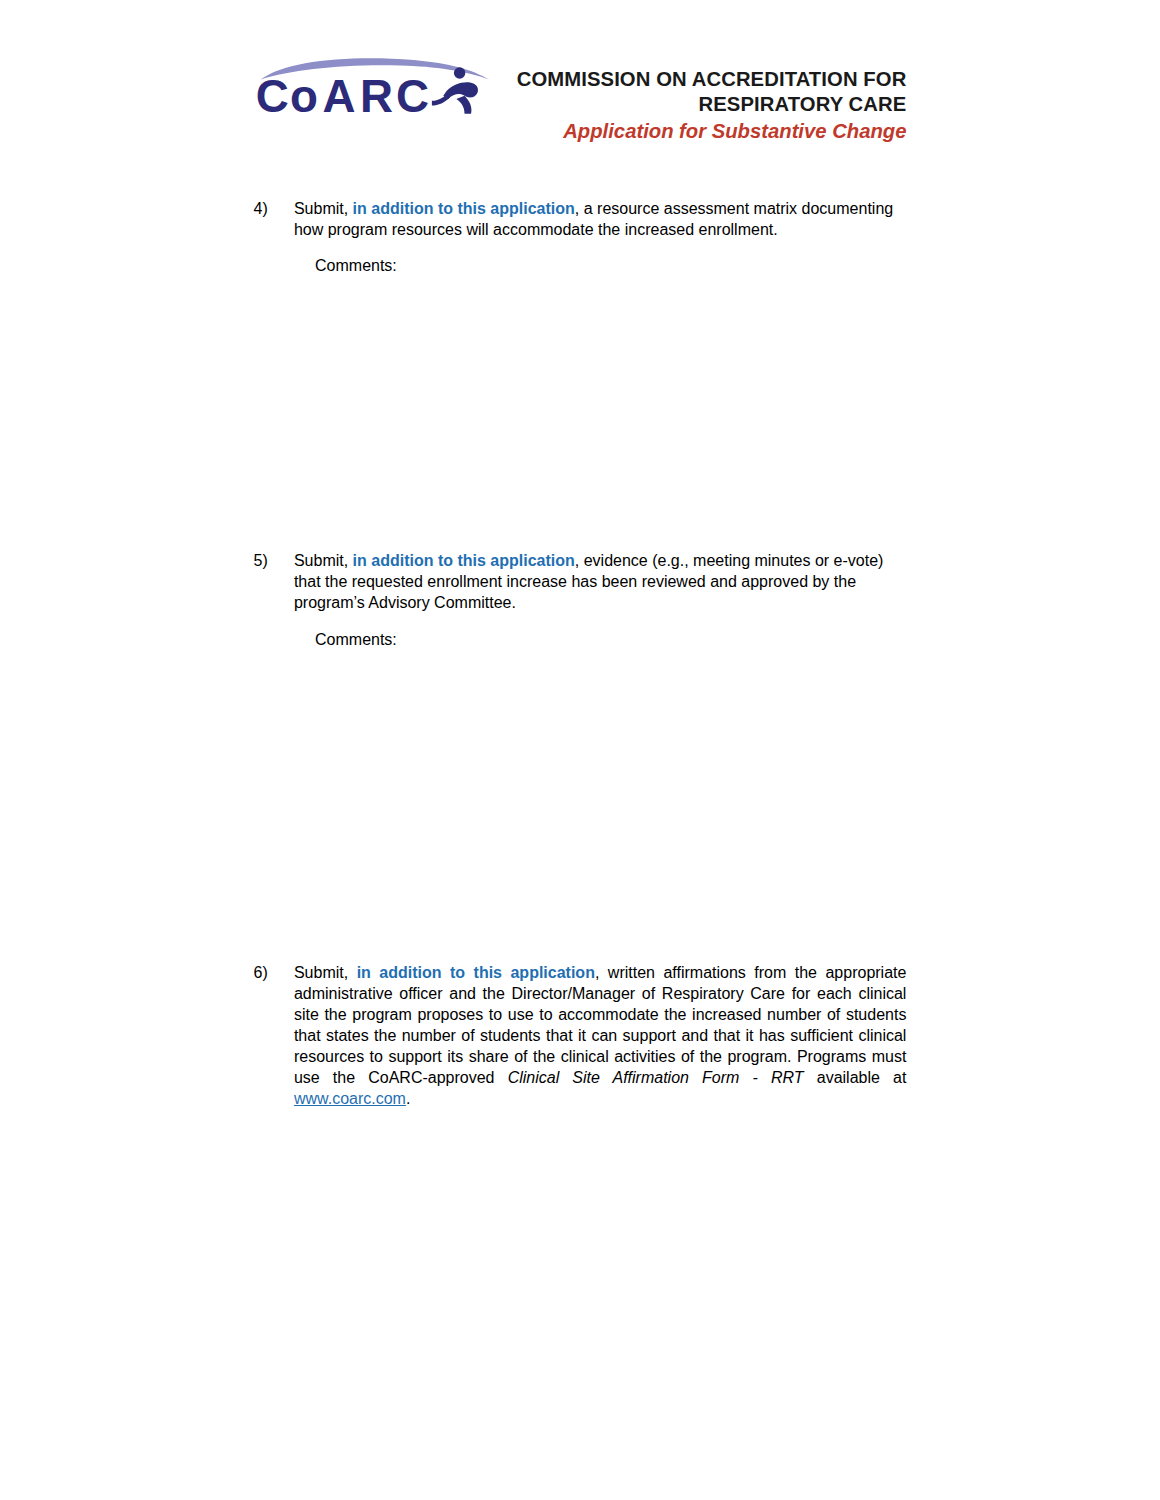C o A R C
COMMISSION ON ACCREDITATION FOR RESPIRATORY CARE
Application for Substantive Change
4) Submit, in addition to this application, a resource assessment matrix documenting how program resources will accommodate the increased enrollment.
Comments:
5) Submit, in addition to this application, evidence (e.g., meeting minutes or e-vote) that the requested enrollment increase has been reviewed and approved by the program’s Advisory Committee.
Comments:
6) Submit, in addition to this application, written affirmations from the appropriate administrative officer and the Director/Manager of Respiratory Care for each clinical site the program proposes to use to accommodate the increased number of students that states the number of students that it can support and that it has sufficient clinical resources to support its share of the clinical activities of the program. Programs must use the CoARC-approved Clinical Site Affirmation Form - RRT available at www.coarc.com.